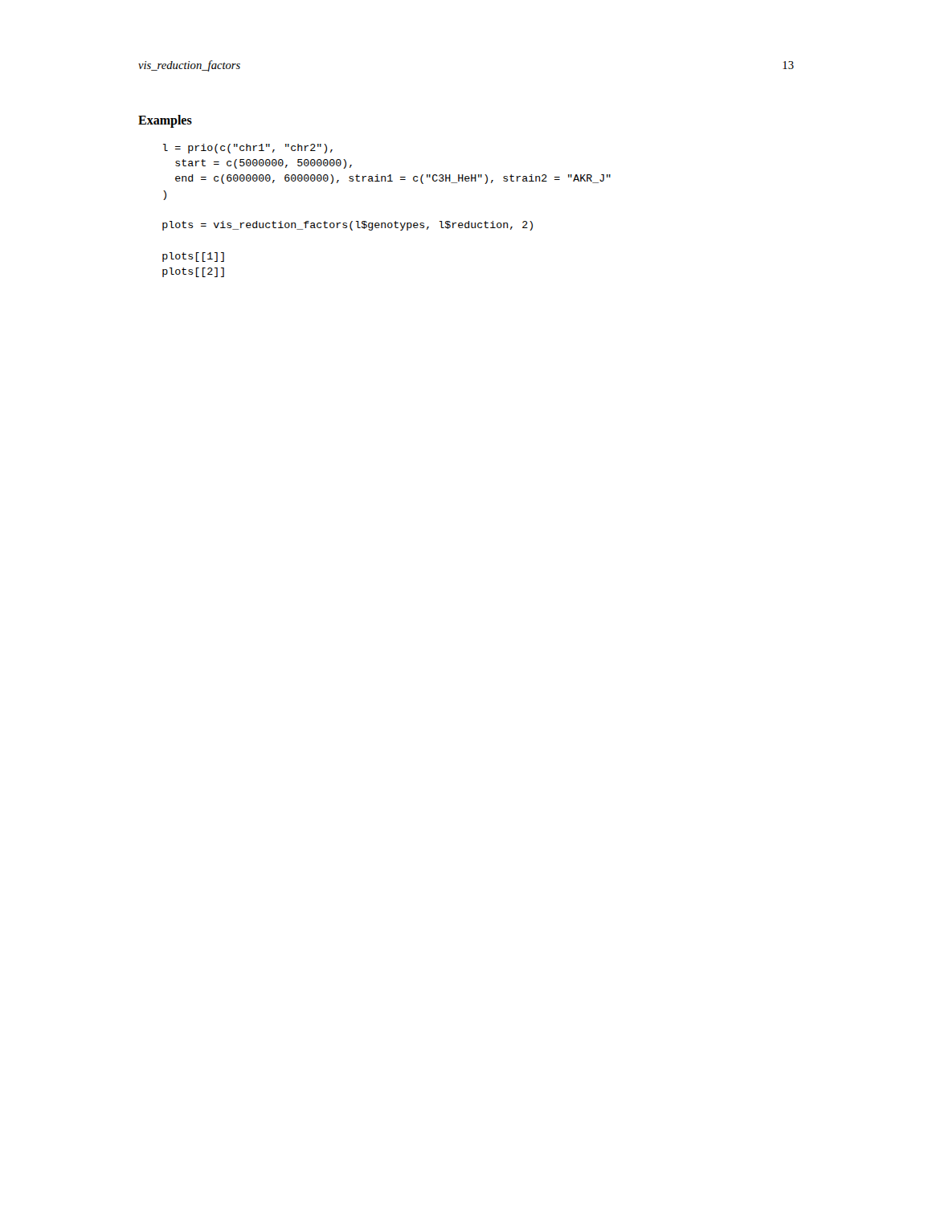vis_reduction_factors 13
Examples
l = prio(c("chr1", "chr2"),
  start = c(5000000, 5000000),
  end = c(6000000, 6000000), strain1 = c("C3H_HeH"), strain2 = "AKR_J"
)

plots = vis_reduction_factors(l$genotypes, l$reduction, 2)

plots[[1]]
plots[[2]]